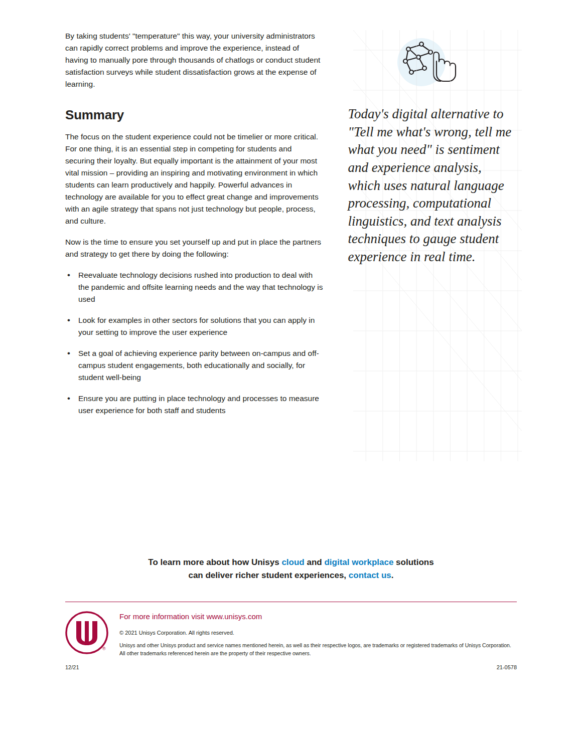By taking students' "temperature" this way, your university administrators can rapidly correct problems and improve the experience, instead of having to manually pore through thousands of chatlogs or conduct student satisfaction surveys while student dissatisfaction grows at the expense of learning.
Summary
The focus on the student experience could not be timelier or more critical. For one thing, it is an essential step in competing for students and securing their loyalty. But equally important is the attainment of your most vital mission – providing an inspiring and motivating environment in which students can learn productively and happily. Powerful advances in technology are available for you to effect great change and improvements with an agile strategy that spans not just technology but people, process, and culture.
Now is the time to ensure you set yourself up and put in place the partners and strategy to get there by doing the following:
Reevaluate technology decisions rushed into production to deal with the pandemic and offsite learning needs and the way that technology is used
Look for examples in other sectors for solutions that you can apply in your setting to improve the user experience
Set a goal of achieving experience parity between on-campus and off-campus student engagements, both educationally and socially, for student well-being
Ensure you are putting in place technology and processes to measure user experience for both staff and students
Today's digital alternative to "Tell me what's wrong, tell me what you need" is sentiment and experience analysis, which uses natural language processing, computational linguistics, and text analysis techniques to gauge student experience in real time.
To learn more about how Unisys cloud and digital workplace solutions
can deliver richer student experiences, contact us.
®
For more information visit www.unisys.com
© 2021 Unisys Corporation. All rights reserved.
Unisys and other Unisys product and service names mentioned herein, as well as their respective logos, are trademarks or registered trademarks of Unisys Corporation. All other trademarks referenced herein are the property of their respective owners.
12/21 21-0578